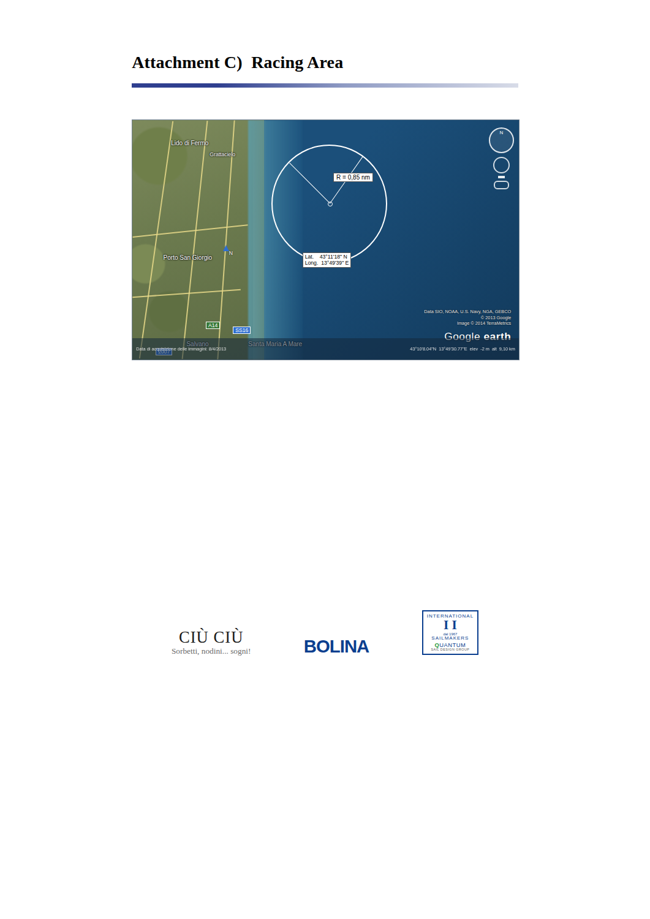Attachment C) Racing Area
Lido di Fermo
Grattacielo
Porto San Giorgio
Salvano
Santa Maria A Mare
N
A14
SS16
2007
R = 0,85 nm
Lat. 43°11'18" N
Long. 13°49'39" E
Data SIO, NOAA, U.S. Navy, NGA, GEBCO
© 2013 Google
Image © 2014 TerraMetrics
Google earth
Data di acquisizione delle immagini: 8/4/2013 43°10'8.04"N 13°49'30.77"E elev -2 m alt 9,10 km
CIÙ CIÙ
Sorbetti, nodini... sogni!
BOLINA
INTERNATIONAL
I I
dal 1967
SAILMAKERS
QUANTUMSAIL DESIGN GROUP